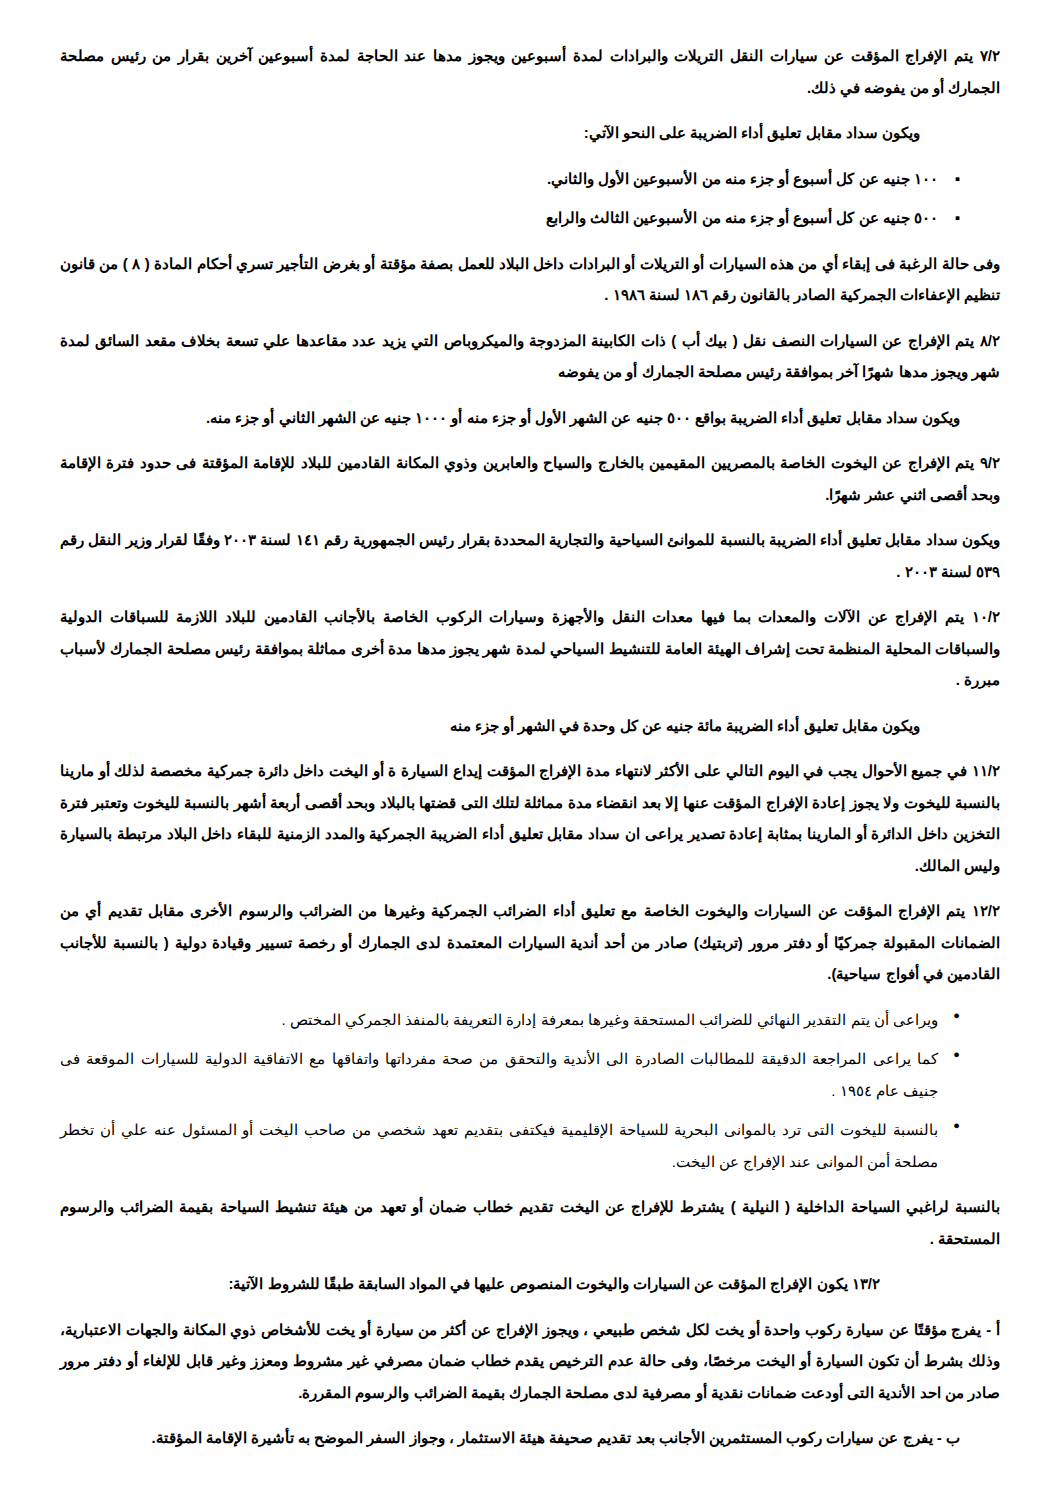٧/٢ يتم الإفراج المؤقت عن سيارات النقل التريلات والبرادات لمدة أسبوعين ويجوز مدها عند الحاجة لمدة أسبوعين آخرين بقرار من رئيس مصلحة الجمارك أو من يفوضه في ذلك.
ويكون سداد مقابل تعليق أداء الضريبة على النحو الآتي:
١٠٠ جنيه عن كل أسبوع أو جزء منه من الأسبوعين الأول والثاني.
٥٠٠ جنيه عن كل أسبوع أو جزء منه من الأسبوعين الثالث والرابع
وفى حالة الرغبة فى إبقاء أي من هذه السيارات أو التريلات أو البرادات داخل البلاد للعمل بصفة مؤقتة أو بغرض التأجير تسري أحكام المادة ( ٨ ) من قانون تنظيم الإعفاءات الجمركية الصادر بالقانون رقم ١٨٦ لسنة ١٩٨٦ .
٨/٢ يتم الإفراج عن السيارات النصف نقل ( بيك أب ) ذات الكابينة المزدوجة والميكروباص التي يزيد عدد مقاعدها علي تسعة بخلاف مقعد السائق لمدة شهر ويجوز مدها شهرًا آخر بموافقة رئيس مصلحة الجمارك أو من يفوضه
ويكون سداد مقابل تعليق أداء الضريبة بواقع ٥٠٠ جنيه عن الشهر الأول أو جزء منه أو ١٠٠٠ جنيه عن الشهر الثاني أو جزء منه.
٩/٢ يتم الإفراج عن اليخوت الخاصة بالمصريين المقيمين بالخارج والسياح والعابرين وذوي المكانة القادمين للبلاد للإقامة المؤقتة فى حدود فترة الإقامة وبحد أقصى اثني عشر شهرًا.
ويكون سداد مقابل تعليق أداء الضريبة بالنسبة للموانئ السياحية والتجارية المحددة بقرار رئيس الجمهورية رقم ١٤١ لسنة ٢٠٠٣ وفقًا لقرار وزير النقل رقم ٥٣٩ لسنة ٢٠٠٣ .
١٠/٢ يتم الإفراج عن الآلات والمعدات بما فيها معدات النقل والأجهزة وسيارات الركوب الخاصة بالأجانب القادمين للبلاد اللازمة للسباقات الدولية والسباقات المحلية المنظمة تحت إشراف الهيئة العامة للتنشيط السياحي لمدة شهر يجوز مدها مدة أخرى مماثلة بموافقة رئيس مصلحة الجمارك لأسباب مبررة .
ويكون مقابل تعليق أداء الضريبة مائة جنيه عن كل وحدة في الشهر أو جزء منه
١١/٢ في جميع الأحوال يجب في اليوم التالي على الأكثر لانتهاء مدة الإفراج المؤقت إيداع السيارة ة أو اليخت داخل دائرة جمركية مخصصة لذلك أو مارينا بالنسبة لليخوت ولا يجوز إعادة الإفراج المؤقت عنها إلا بعد انقضاء مدة مماثلة لتلك التى قضتها بالبلاد وبحد أقصى أربعة أشهر بالنسبة لليخوت وتعتبر فترة التخزين داخل الدائرة أو المارينا بمثابة إعادة تصدير يراعى ان سداد مقابل تعليق أداء الضريبة الجمركية والمدد الزمنية للبقاء داخل البلاد مرتبطة بالسيارة وليس المالك.
١٢/٢ يتم الإفراج المؤقت عن السيارات واليخوت الخاصة مع تعليق أداء الضرائب الجمركية وغيرها من الضرائب والرسوم الأخرى مقابل تقديم أي من الضمانات المقبولة جمركيًا أو دفتر مرور (تربتيك) صادر من أحد أندية السيارات المعتمدة لدى الجمارك أو رخصة تسيير وقيادة دولية ( بالنسبة للأجانب القادمين في أفواج سياحية).
ويراعى أن يتم التقدير النهائي للضرائب المستحقة وغيرها بمعرفة إدارة التعريفة بالمنفذ الجمركي المختص .
كما يراعى المراجعة الدقيقة للمطالبات الصادرة الى الأندية والتحقق من صحة مفرداتها واتفاقها مع الاتفاقية الدولية للسيارات الموقعة فى جنيف عام ١٩٥٤ .
بالنسبة لليخوت التى ترد بالموانى البحرية للسياحة الإقليمية فيكتفى بتقديم تعهد شخصي من صاحب اليخت أو المسئول عنه علي أن تخطر مصلحة أمن الموانى عند الإفراج عن اليخت.
بالنسبة لراغبي السياحة الداخلية ( النيلية ) يشترط للإفراج عن اليخت تقديم خطاب ضمان أو تعهد من هيئة تنشيط السياحة بقيمة الضرائب والرسوم المستحقة .
١٣/٢ يكون الإفراج المؤقت عن السيارات واليخوت المنصوص عليها في المواد السابقة طبقًا للشروط الآتية:
أ - يفرج مؤقتًا عن سيارة ركوب واحدة أو يخت لكل شخص طبيعي ، ويجوز الإفراج عن أكثر من سيارة أو يخت للأشخاص ذوي المكانة والجهات الاعتبارية، وذلك بشرط أن تكون السيارة أو اليخت مرخصًا، وفى حالة عدم الترخيص يقدم خطاب ضمان مصرفي غير مشروط ومعزز وغير قابل للإلغاء أو دفتر مرور صادر من احد الأندية التى أودعت ضمانات نقدية أو مصرفية لدى مصلحة الجمارك بقيمة الضرائب والرسوم المقررة.
ب - يفرج عن سيارات ركوب المستثمرين الأجانب بعد تقديم صحيفة هيئة الاستثمار ، وجواز السفر الموضح به تأشيرة الإقامة المؤقتة.